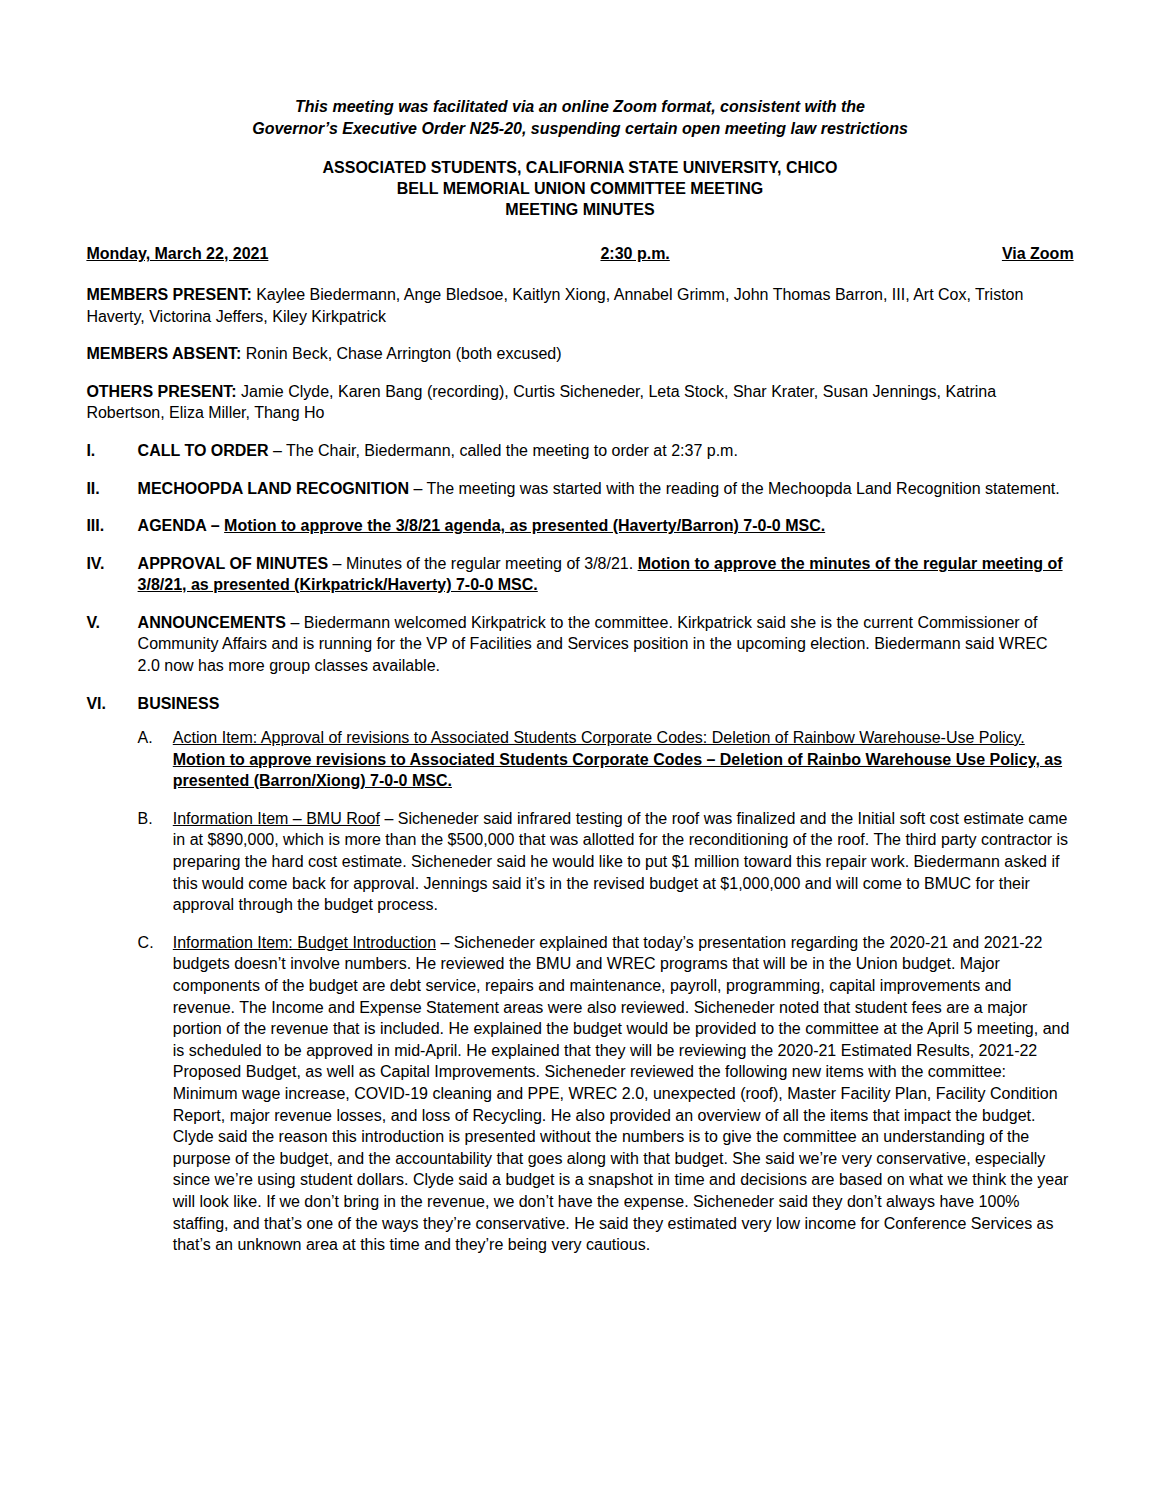This meeting was facilitated via an online Zoom format, consistent with the
Governor’s Executive Order N25-20, suspending certain open meeting law restrictions
ASSOCIATED STUDENTS, CALIFORNIA STATE UNIVERSITY, CHICO
BELL MEMORIAL UNION COMMITTEE MEETING
MEETING MINUTES
Monday, March 22, 2021 2:30 p.m. Via Zoom
MEMBERS PRESENT: Kaylee Biedermann, Ange Bledsoe, Kaitlyn Xiong, Annabel Grimm, John Thomas Barron, III, Art Cox, Triston Haverty, Victorina Jeffers, Kiley Kirkpatrick
MEMBERS ABSENT: Ronin Beck, Chase Arrington (both excused)
OTHERS PRESENT: Jamie Clyde, Karen Bang (recording), Curtis Sicheneder, Leta Stock, Shar Krater, Susan Jennings, Katrina Robertson, Eliza Miller, Thang Ho
I.
CALL TO ORDER – The Chair, Biedermann, called the meeting to order at 2:37 p.m.
II.
MECHOOPDA LAND RECOGNITION – The meeting was started with the reading of the Mechoopda Land Recognition statement.
III.
AGENDA – Motion to approve the 3/8/21 agenda, as presented (Haverty/Barron) 7-0-0 MSC.
IV.
APPROVAL OF MINUTES – Minutes of the regular meeting of 3/8/21. Motion to approve the minutes of the regular meeting of 3/8/21, as presented (Kirkpatrick/Haverty) 7-0-0 MSC.
V.
ANNOUNCEMENTS – Biedermann welcomed Kirkpatrick to the committee. Kirkpatrick said she is the current Commissioner of Community Affairs and is running for the VP of Facilities and Services position in the upcoming election. Biedermann said WREC 2.0 now has more group classes available.
VI.
BUSINESS
A.
Action Item: Approval of revisions to Associated Students Corporate Codes: Deletion of Rainbow Warehouse-Use Policy. Motion to approve revisions to Associated Students Corporate Codes – Deletion of Rainbo Warehouse Use Policy, as presented (Barron/Xiong) 7-0-0 MSC.
B.
Information Item – BMU Roof – Sicheneder said infrared testing of the roof was finalized and the Initial soft cost estimate came in at $890,000, which is more than the $500,000 that was allotted for the reconditioning of the roof. The third party contractor is preparing the hard cost estimate. Sicheneder said he would like to put $1 million toward this repair work. Biedermann asked if this would come back for approval. Jennings said it’s in the revised budget at $1,000,000 and will come to BMUC for their approval through the budget process.
C.
Information Item: Budget Introduction – Sicheneder explained that today’s presentation regarding the 2020-21 and 2021-22 budgets doesn’t involve numbers. He reviewed the BMU and WREC programs that will be in the Union budget. Major components of the budget are debt service, repairs and maintenance, payroll, programming, capital improvements and revenue. The Income and Expense Statement areas were also reviewed. Sicheneder noted that student fees are a major portion of the revenue that is included. He explained the budget would be provided to the committee at the April 5 meeting, and is scheduled to be approved in mid-April. He explained that they will be reviewing the 2020-21 Estimated Results, 2021-22 Proposed Budget, as well as Capital Improvements. Sicheneder reviewed the following new items with the committee: Minimum wage increase, COVID-19 cleaning and PPE, WREC 2.0, unexpected (roof), Master Facility Plan, Facility Condition Report, major revenue losses, and loss of Recycling. He also provided an overview of all the items that impact the budget. Clyde said the reason this introduction is presented without the numbers is to give the committee an understanding of the purpose of the budget, and the accountability that goes along with that budget. She said we’re very conservative, especially since we’re using student dollars. Clyde said a budget is a snapshot in time and decisions are based on what we think the year will look like. If we don’t bring in the revenue, we don’t have the expense. Sicheneder said they don’t always have 100% staffing, and that’s one of the ways they’re conservative. He said they estimated very low income for Conference Services as that’s an unknown area at this time and they’re being very cautious.